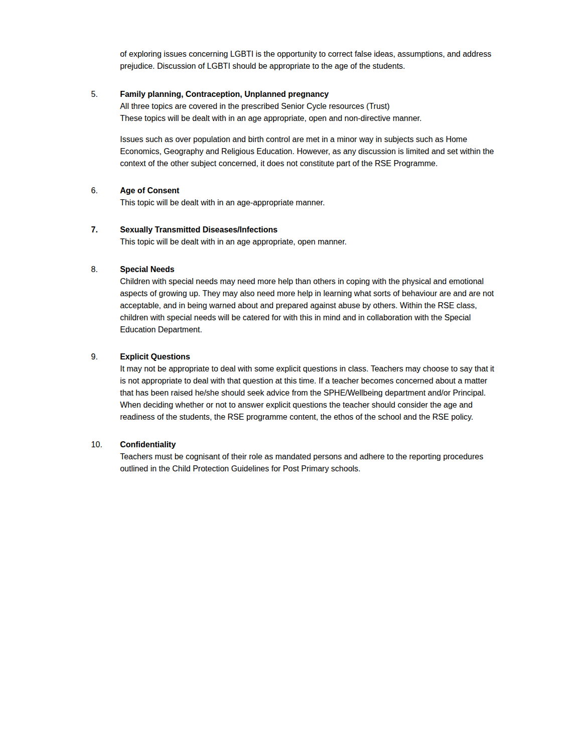of exploring issues concerning LGBTI is the opportunity to correct false ideas, assumptions, and address prejudice. Discussion of LGBTI should be appropriate to the age of the students.
Family planning, Contraception, Unplanned pregnancy
All three topics are covered in the prescribed Senior Cycle resources (Trust)
These topics will be dealt with in an age appropriate, open and non-directive manner.
Issues such as over population and birth control are met in a minor way in subjects such as Home Economics, Geography and Religious Education. However, as any discussion is limited and set within the context of the other subject concerned, it does not constitute part of the RSE Programme.
Age of Consent
This topic will be dealt with in an age-appropriate manner.
Sexually Transmitted Diseases/Infections
This topic will be dealt with in an age appropriate, open manner.
Special Needs
Children with special needs may need more help than others in coping with the physical and emotional aspects of growing up. They may also need more help in learning what sorts of behaviour are and are not acceptable, and in being warned about and prepared against abuse by others. Within the RSE class, children with special needs will be catered for with this in mind and in collaboration with the Special Education Department.
Explicit Questions
It may not be appropriate to deal with some explicit questions in class. Teachers may choose to say that it is not appropriate to deal with that question at this time. If a teacher becomes concerned about a matter that has been raised he/she should seek advice from the SPHE/Wellbeing department and/or Principal. When deciding whether or not to answer explicit questions the teacher should consider the age and readiness of the students, the RSE programme content, the ethos of the school and the RSE policy.
Confidentiality
Teachers must be cognisant of their role as mandated persons and adhere to the reporting procedures outlined in the Child Protection Guidelines for Post Primary schools.